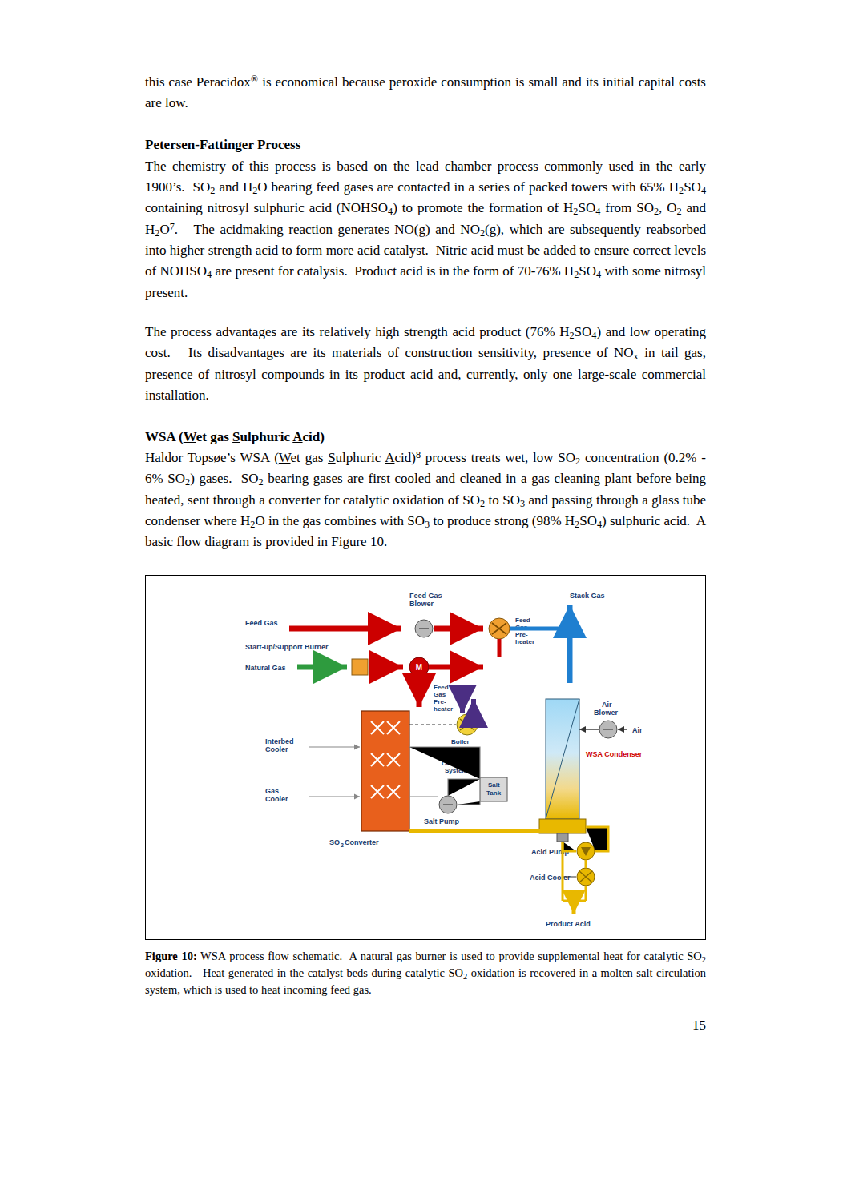this case Peracidox® is economical because peroxide consumption is small and its initial capital costs are low.
Petersen-Fattinger Process
The chemistry of this process is based on the lead chamber process commonly used in the early 1900’s. SO2 and H2O bearing feed gases are contacted in a series of packed towers with 65% H2SO4 containing nitrosyl sulphuric acid (NOHSO4) to promote the formation of H2SO4 from SO2, O2 and H2O7. The acidmaking reaction generates NO(g) and NO2(g), which are subsequently reabsorbed into higher strength acid to form more acid catalyst. Nitric acid must be added to ensure correct levels of NOHSO4 are present for catalysis. Product acid is in the form of 70-76% H2SO4 with some nitrosyl present.
The process advantages are its relatively high strength acid product (76% H2SO4) and low operating cost. Its disadvantages are its materials of construction sensitivity, presence of NOx in tail gas, presence of nitrosyl compounds in its product acid and, currently, only one large-scale commercial installation.
WSA (Wet gas Sulphuric Acid)
Haldor Topsøe’s WSA (Wet gas Sulphuric Acid)8 process treats wet, low SO2 concentration (0.2% - 6% SO2) gases. SO2 bearing gases are first cooled and cleaned in a gas cleaning plant before being heated, sent through a converter for catalytic oxidation of SO2 to SO3 and passing through a glass tube condenser where H2O in the gas combines with SO3 to produce strong (98% H2SO4) sulphuric acid. A basic flow diagram is provided in Figure 10.
Feed Gas Blower Stack Gas Feed Gas Feed Gas Pre- heater Start-up/Support Burner Natural Gas M Feed Gas Pre- heater Interbed Cooler Gas Cooler SO 2 Converter Boiler (optional) Salt Circulation System Salt Tank Salt Pump Air Blower Air WSA Condenser Acid Pump Acid Cooler Product Acid
Figure 10: WSA process flow schematic. A natural gas burner is used to provide supplemental heat for catalytic SO2 oxidation. Heat generated in the catalyst beds during catalytic SO2 oxidation is recovered in a molten salt circulation system, which is used to heat incoming feed gas.
15